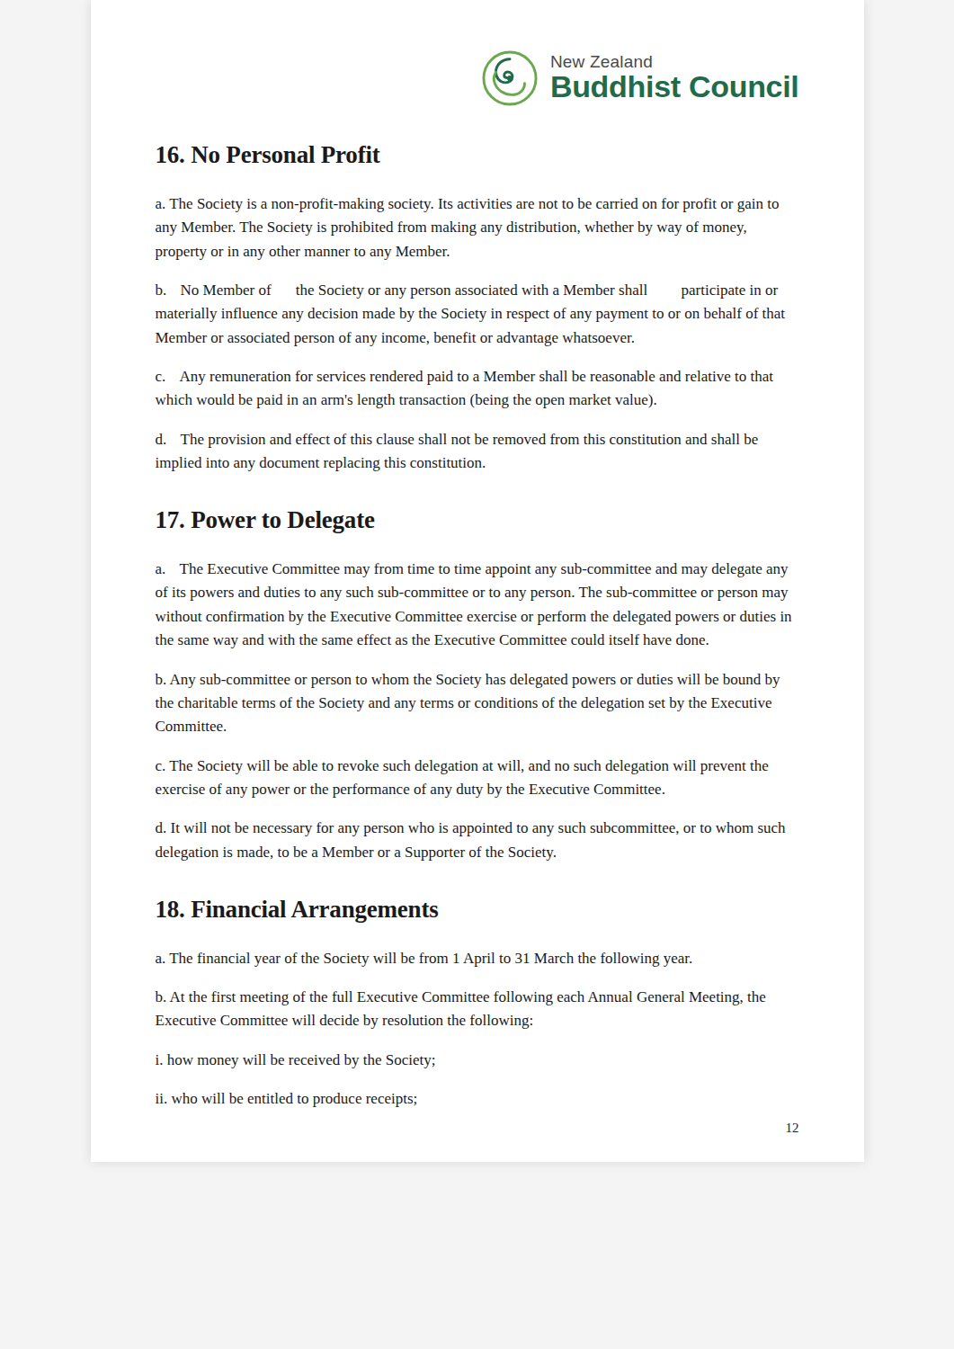New Zealand Buddhist Council
16. No Personal Profit
a. The Society is a non-profit-making society. Its activities are not to be carried on for profit or gain to any Member. The Society is prohibited from making any distribution, whether by way of money, property or in any other manner to any Member.
b. No Member of the Society or any person associated with a Member shall participate in or materially influence any decision made by the Society in respect of any payment to or on behalf of that Member or associated person of any income, benefit or advantage whatsoever.
c. Any remuneration for services rendered paid to a Member shall be reasonable and relative to that which would be paid in an arm's length transaction (being the open market value).
d. The provision and effect of this clause shall not be removed from this constitution and shall be implied into any document replacing this constitution.
17. Power to Delegate
a. The Executive Committee may from time to time appoint any sub-committee and may delegate any of its powers and duties to any such sub-committee or to any person. The sub-committee or person may without confirmation by the Executive Committee exercise or perform the delegated powers or duties in the same way and with the same effect as the Executive Committee could itself have done.
b. Any sub-committee or person to whom the Society has delegated powers or duties will be bound by the charitable terms of the Society and any terms or conditions of the delegation set by the Executive Committee.
c. The Society will be able to revoke such delegation at will, and no such delegation will prevent the exercise of any power or the performance of any duty by the Executive Committee.
d. It will not be necessary for any person who is appointed to any such subcommittee, or to whom such delegation is made, to be a Member or a Supporter of the Society.
18. Financial Arrangements
a. The financial year of the Society will be from 1 April to 31 March the following year.
b. At the first meeting of the full Executive Committee following each Annual General Meeting, the Executive Committee will decide by resolution the following:
i. how money will be received by the Society;
ii. who will be entitled to produce receipts;
12